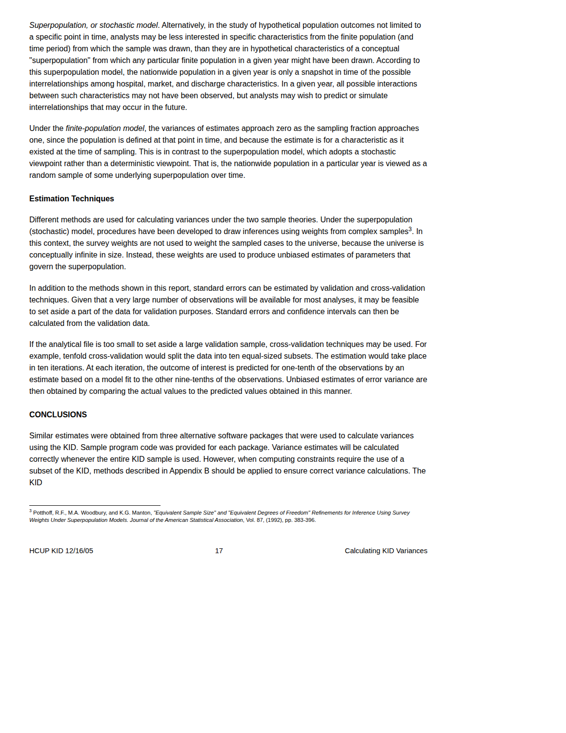Superpopulation, or stochastic model. Alternatively, in the study of hypothetical population outcomes not limited to a specific point in time, analysts may be less interested in specific characteristics from the finite population (and time period) from which the sample was drawn, than they are in hypothetical characteristics of a conceptual "superpopulation" from which any particular finite population in a given year might have been drawn. According to this superpopulation model, the nationwide population in a given year is only a snapshot in time of the possible interrelationships among hospital, market, and discharge characteristics. In a given year, all possible interactions between such characteristics may not have been observed, but analysts may wish to predict or simulate interrelationships that may occur in the future.
Under the finite-population model, the variances of estimates approach zero as the sampling fraction approaches one, since the population is defined at that point in time, and because the estimate is for a characteristic as it existed at the time of sampling. This is in contrast to the superpopulation model, which adopts a stochastic viewpoint rather than a deterministic viewpoint. That is, the nationwide population in a particular year is viewed as a random sample of some underlying superpopulation over time.
Estimation Techniques
Different methods are used for calculating variances under the two sample theories. Under the superpopulation (stochastic) model, procedures have been developed to draw inferences using weights from complex samples3. In this context, the survey weights are not used to weight the sampled cases to the universe, because the universe is conceptually infinite in size. Instead, these weights are used to produce unbiased estimates of parameters that govern the superpopulation.
In addition to the methods shown in this report, standard errors can be estimated by validation and cross-validation techniques. Given that a very large number of observations will be available for most analyses, it may be feasible to set aside a part of the data for validation purposes. Standard errors and confidence intervals can then be calculated from the validation data.
If the analytical file is too small to set aside a large validation sample, cross-validation techniques may be used. For example, tenfold cross-validation would split the data into ten equal-sized subsets. The estimation would take place in ten iterations. At each iteration, the outcome of interest is predicted for one-tenth of the observations by an estimate based on a model fit to the other nine-tenths of the observations. Unbiased estimates of error variance are then obtained by comparing the actual values to the predicted values obtained in this manner.
CONCLUSIONS
Similar estimates were obtained from three alternative software packages that were used to calculate variances using the KID. Sample program code was provided for each package. Variance estimates will be calculated correctly whenever the entire KID sample is used. However, when computing constraints require the use of a subset of the KID, methods described in Appendix B should be applied to ensure correct variance calculations. The KID
3 Potthoff, R.F., M.A. Woodbury, and K.G. Manton, "Equivalent Sample Size" and "Equivalent Degrees of Freedom" Refinements for Inference Using Survey Weights Under Superpopulation Models. Journal of the American Statistical Association, Vol. 87, (1992), pp. 383-396.
HCUP KID 12/16/05 17 Calculating KID Variances